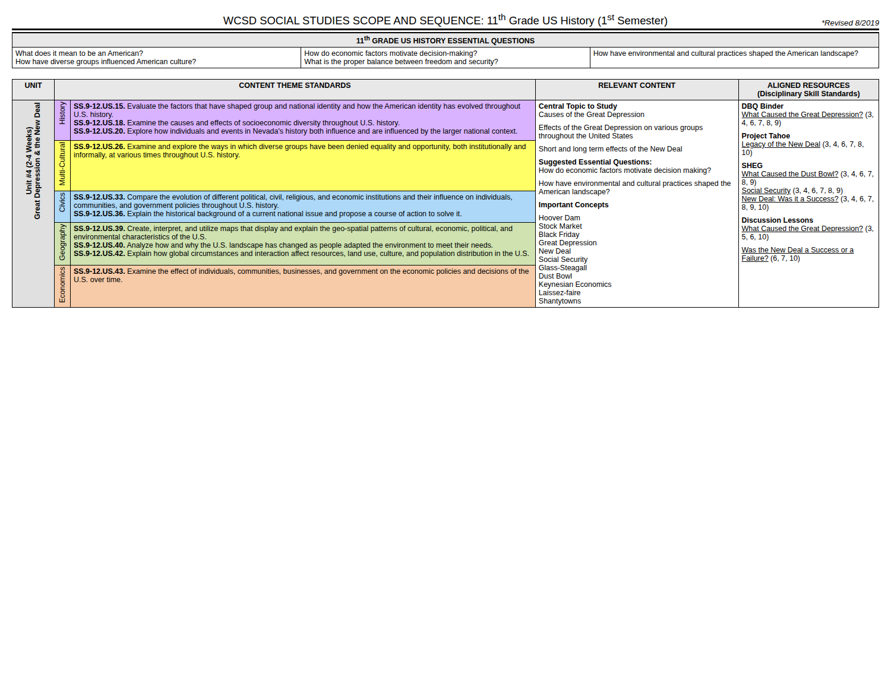WCSD SOCIAL STUDIES SCOPE AND SEQUENCE: 11th Grade US History (1st Semester) *Revised 8/2019
| 11 th GRADE US HISTORY ESSENTIAL QUESTIONS |
| What does it mean to be an American? How have diverse groups influenced American culture? | How do economic factors motivate decision-making? What is the proper balance between freedom and security? | How have environmental and cultural practices shaped the American landscape? |
| UNIT | CONTENT THEME STANDARDS | RELEVANT CONTENT | ALIGNED RESOURCES (Disciplinary Skill Standards) |
| Unit #4 (2-4 Weeks) Great Depression & the New Deal | History | SS.9-12.US.15. Evaluate the factors that have shaped group and national identity and how the American identity has evolved throughout U.S. history. SS.9-12.US.18. Examine the causes and effects of socioeconomic diversity throughout U.S. history. SS.9-12.US.20. Explore how individuals and events in Nevada's history both influence and are influenced by the larger national context. | Central Topic to Study Causes of the Great Depression Effects of the Great Depression on various groups throughout the United States Short and long term effects of the New Deal Suggested Essential Questions: How do economic factors motivate decision making? How have environmental and cultural practices shaped the American landscape? Important Concepts Hoover Dam Stock Market Black Friday Great Depression New Deal Social Security Glass-Steagall Dust Bowl Keynesian Economics Laissez-faire Shantytowns | DBQ Binder What Caused the Great Depression? (3, 4, 6, 7, 8, 9) Project Tahoe Legacy of the New Deal (3, 4, 6, 7, 8, 10) SHEG What Caused the Dust Bowl? (3, 4, 6, 7, 8, 9) Social Security (3, 4, 6, 7, 8, 9) New Deal: Was it a Success? (3, 4, 6, 7, 8, 9, 10) Discussion Lessons What Caused the Great Depression? (3, 5, 6, 10) Was the New Deal a Success or a Failure? (6, 7, 10) |
| Multi-Cultural | SS.9-12.US.26. Examine and explore the ways in which diverse groups have been denied equality and opportunity, both institutionally and informally, at various times throughout U.S. history. |
| Civics | SS.9-12.US.33. Compare the evolution of different political, civil, religious, and economic institutions and their influence on individuals, communities, and government policies throughout U.S. history. SS.9-12.US.36. Explain the historical background of a current national issue and propose a course of action to solve it. |
| Geography | SS.9-12.US.39. Create, interpret, and utilize maps that display and explain the geo-spatial patterns of cultural, economic, political, and environmental characteristics of the U.S. SS.9-12.US.40. Analyze how and why the U.S. landscape has changed as people adapted the environment to meet their needs. SS.9-12.US.42. Explain how global circumstances and interaction affect resources, land use, culture, and population distribution in the U.S. |
| Economics | SS.9-12.US.43. Examine the effect of individuals, communities, businesses, and government on the economic policies and decisions of the U.S. over time. |